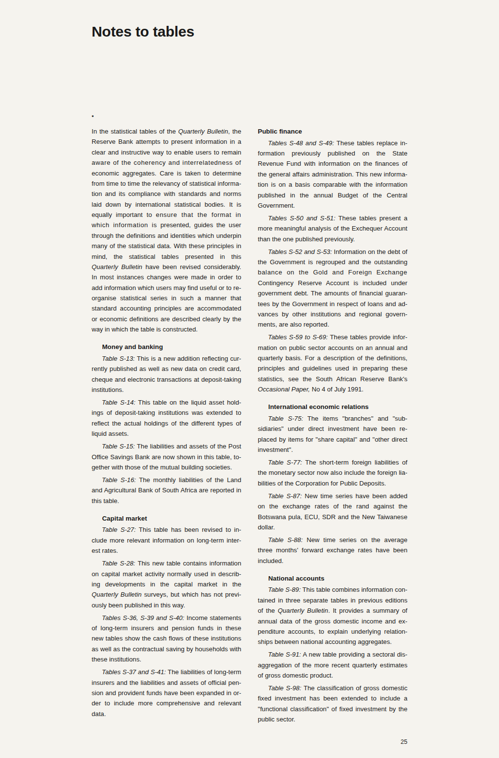Notes to tables
•
In the statistical tables of the Quarterly Bulletin, the Reserve Bank attempts to present information in a clear and instructive way to enable users to remain aware of the coherency and interrelatedness of economic aggregates. Care is taken to determine from time to time the relevancy of statistical information and its compliance with standards and norms laid down by international statistical bodies. It is equally important to ensure that the format in which information is presented, guides the user through the definitions and identities which underpin many of the statistical data. With these principles in mind, the statistical tables presented in this Quarterly Bulletin have been revised considerably. In most instances changes were made in order to add information which users may find useful or to reorganise statistical series in such a manner that standard accounting principles are accommodated or economic definitions are described clearly by the way in which the table is constructed.
Money and banking
Table S-13: This is a new addition reflecting currently published as well as new data on credit card, cheque and electronic transactions at deposit-taking institutions.
Table S-14: This table on the liquid asset holdings of deposit-taking institutions was extended to reflect the actual holdings of the different types of liquid assets.
Table S-15: The liabilities and assets of the Post Office Savings Bank are now shown in this table, together with those of the mutual building societies.
Table S-16: The monthly liabilities of the Land and Agricultural Bank of South Africa are reported in this table.
Capital market
Table S-27: This table has been revised to include more relevant information on long-term interest rates.
Table S-28: This new table contains information on capital market activity normally used in describing developments in the capital market in the Quarterly Bulletin surveys, but which has not previously been published in this way.
Tables S-36, S-39 and S-40: Income statements of long-term insurers and pension funds in these new tables show the cash flows of these institutions as well as the contractual saving by households with these institutions.
Tables S-37 and S-41: The liabilities of long-term insurers and the liabilities and assets of official pension and provident funds have been expanded in order to include more comprehensive and relevant data.
Public finance
Tables S-48 and S-49: These tables replace information previously published on the State Revenue Fund with information on the finances of the general affairs administration. This new information is on a basis comparable with the information published in the annual Budget of the Central Government.
Tables S-50 and S-51: These tables present a more meaningful analysis of the Exchequer Account than the one published previously.
Tables S-52 and S-53: Information on the debt of the Government is regrouped and the outstanding balance on the Gold and Foreign Exchange Contingency Reserve Account is included under government debt. The amounts of financial guarantees by the Government in respect of loans and advances by other institutions and regional governments, are also reported.
Tables S-59 to S-69: These tables provide information on public sector accounts on an annual and quarterly basis. For a description of the definitions, principles and guidelines used in preparing these statistics, see the South African Reserve Bank's Occasional Paper, No 4 of July 1991.
International economic relations
Table S-75: The items "branches" and "subsidiaries" under direct investment have been replaced by items for "share capital" and "other direct investment".
Table S-77: The short-term foreign liabilities of the monetary sector now also include the foreign liabilities of the Corporation for Public Deposits.
Table S-87: New time series have been added on the exchange rates of the rand against the Botswana pula, ECU, SDR and the New Taiwanese dollar.
Table S-88: New time series on the average three months' forward exchange rates have been included.
National accounts
Table S-89: This table combines information contained in three separate tables in previous editions of the Quarterly Bulletin. It provides a summary of annual data of the gross domestic income and expenditure accounts, to explain underlying relationships between national accounting aggregates.
Table S-91: A new table providing a sectoral disaggregation of the more recent quarterly estimates of gross domestic product.
Table S-98: The classification of gross domestic fixed investment has been extended to include a "functional classification" of fixed investment by the public sector.
25